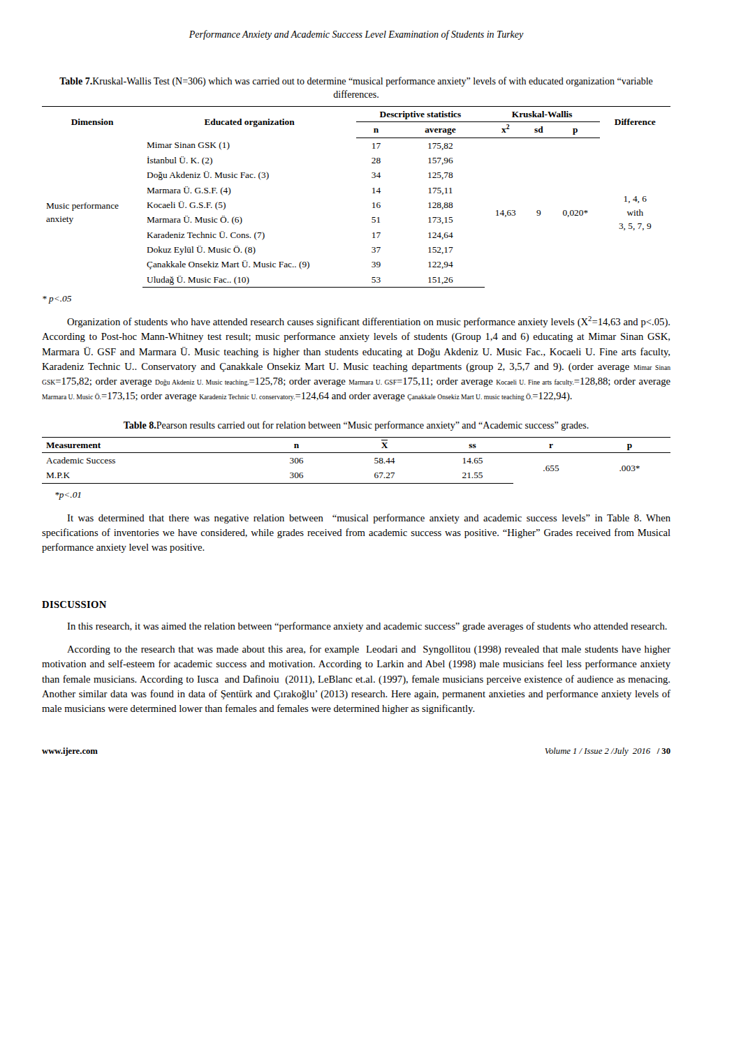Performance Anxiety and Academic Success Level Examination of Students in Turkey
Table 7. Kruskal-Wallis Test (N=306) which was carried out to determine “musical performance anxiety” levels of with educated organization “variable differences.
| Dimension | Educated organization | Descriptive statistics | Kruskal-Wallis | Difference |
| --- | --- | --- | --- | --- |
| n | average | x 2 | sd | p |
| Music performance anxiety | Mimar Sinan GSK (1) | 17 | 175,82 | 14,63 | 9 | 0,020* | 1, 4, 6 with 3, 5, 7, 9 |
| İstanbul Ü. K. (2) | 28 | 157,96 |
| Doğu Akdeniz Ü. Music Fac. (3) | 34 | 125,78 |
| Marmara Ü. G.S.F. (4) | 14 | 175,11 |
| Kocaeli Ü. G.S.F. (5) | 16 | 128,88 |
| Marmara Ü. Music Ö. (6) | 51 | 173,15 |
| Karadeniz Technic Ü. Cons. (7) | 17 | 124,64 |
| Dokuz Eylül Ü. Music Ö. (8) | 37 | 152,17 |
| Çanakkale Onsekiz Mart Ü. Music Fac.. (9) | 39 | 122,94 |
| Uludağ Ü. Music Fac.. (10) | 53 | 151,26 |
* p<.05
Organization of students who have attended research causes significant differentiation on music performance anxiety levels (X2=14,63 and p<.05). According to Post-hoc Mann-Whitney test result; music performance anxiety levels of students (Group 1,4 and 6) educating at Mimar Sinan GSK, Marmara Ü. GSF and Marmara Ü. Music teaching is higher than students educating at Doğu Akdeniz U. Music Fac., Kocaeli U. Fine arts faculty, Karadeniz Technic U.. Conservatory and Çanakkale Onsekiz Mart U. Music teaching departments (group 2, 3,5,7 and 9). (order average Mimar Sinan GSK=175,82; order average Doğu Akdeniz U. Music teaching.=125,78; order average Marmara U. GSF=175,11; order average Kocaeli U. Fine arts faculty.=128,88; order average Marmara U. Music Ö.=173,15; order average Karadeniz Technic U. conservatory.=124,64 and order average Çanakkale Onsekiz Mart U. music teaching Ö.=122,94).
Table 8. Pearson results carried out for relation between “Music performance anxiety” and “Academic success” grades.
| Measurement | n | X | ss | r | p |
| --- | --- | --- | --- | --- | --- |
| Academic Success | 306 | 58.44 | 14.65 | .655 | .003* |
| M.P.K | 306 | 67.27 | 21.55 |
*p<.01
It was determined that there was negative relation between “musical performance anxiety and academic success levels” in Table 8. When specifications of inventories we have considered, while grades received from academic success was positive. “Higher” Grades received from Musical performance anxiety level was positive.
DISCUSSION
In this research, it was aimed the relation between “performance anxiety and academic success” grade averages of students who attended research.
According to the research that was made about this area, for example Leodari and Syngollitou (1998) revealed that male students have higher motivation and self-esteem for academic success and motivation. According to Larkin and Abel (1998) male musicians feel less performance anxiety than female musicians. According to Iusca and Dafinoiu (2011), LeBlanc et.al. (1997), female musicians perceive existence of audience as menacing. Another similar data was found in data of Şentürk and Çırakoğlu’ (2013) research. Here again, permanent anxieties and performance anxiety levels of male musicians were determined lower than females and females were determined higher as significantly.
www.ijere.com
Volume 1 / Issue 2 /July 2016 / 30